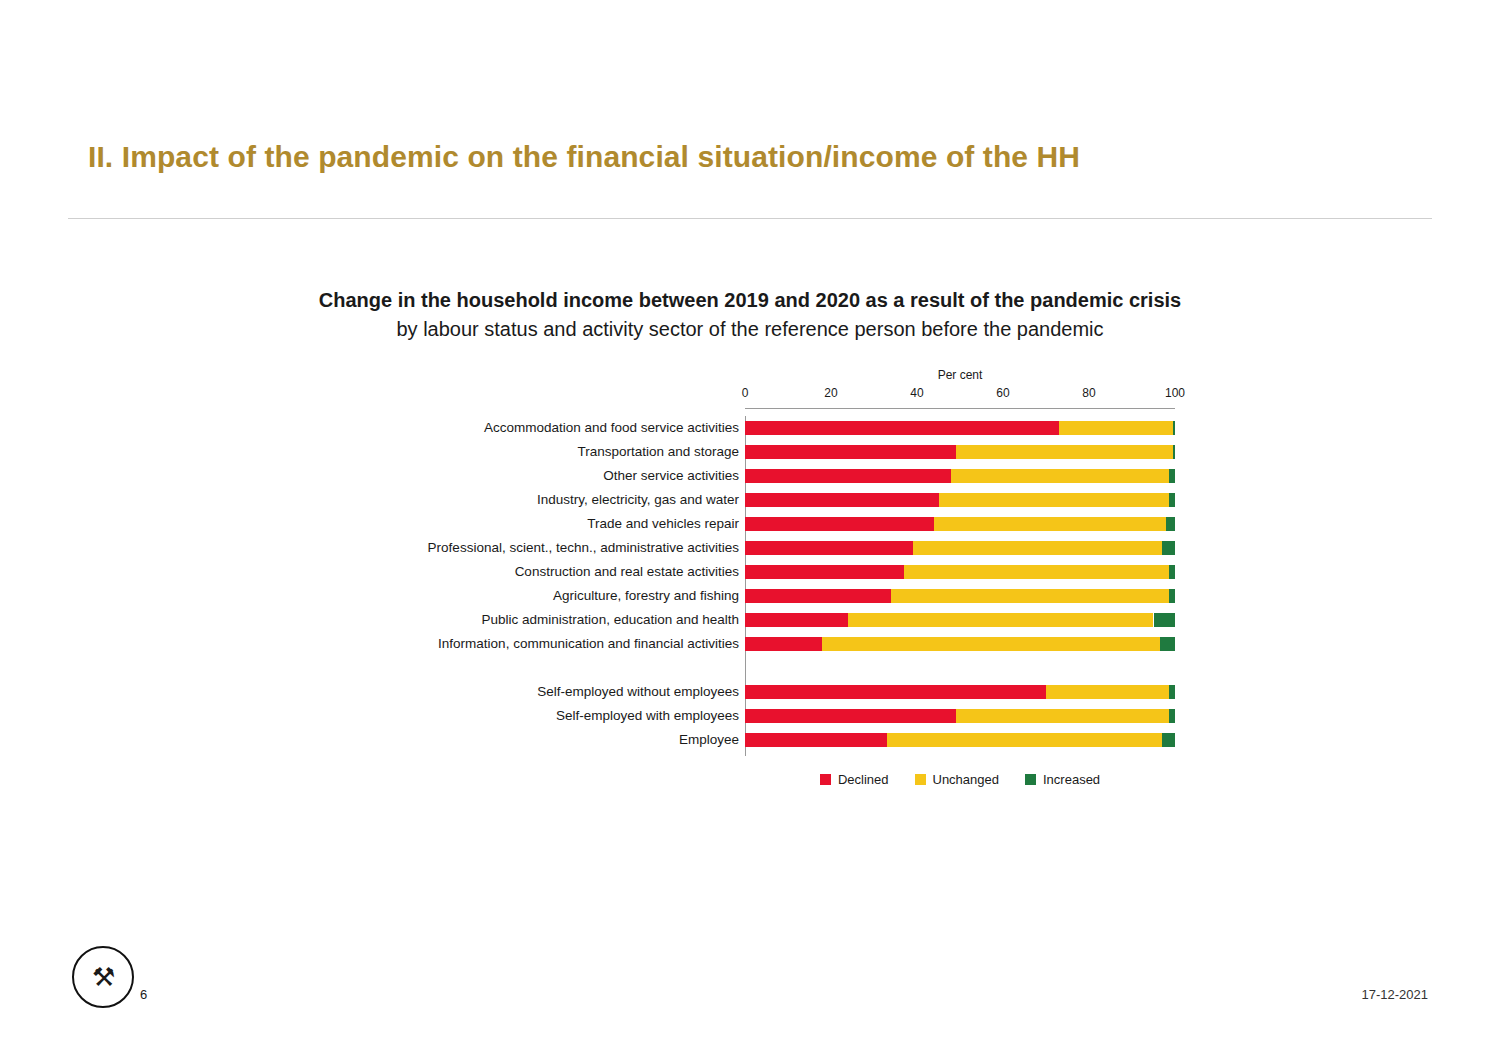II. Impact of the pandemic on the financial situation/income of the HH
Change in the household income between 2019 and 2020 as a result of the pandemic crisis by labour status and activity sector of the reference person before the pandemic
Per cent
0 20 40 60 80 100
Accommodation and food service activities
Transportation and storage
Other service activities
Industry, electricity, gas and water
Trade and vehicles repair
Professional, scient., techn., administrative activities
Construction and real estate activities
Agriculture, forestry and fishing
Public administration, education and health
Information, communication and financial activities
Self-employed without employees
Self-employed with employees
Employee
Declined
Unchanged
Increased
⚒
6
17-12-2021